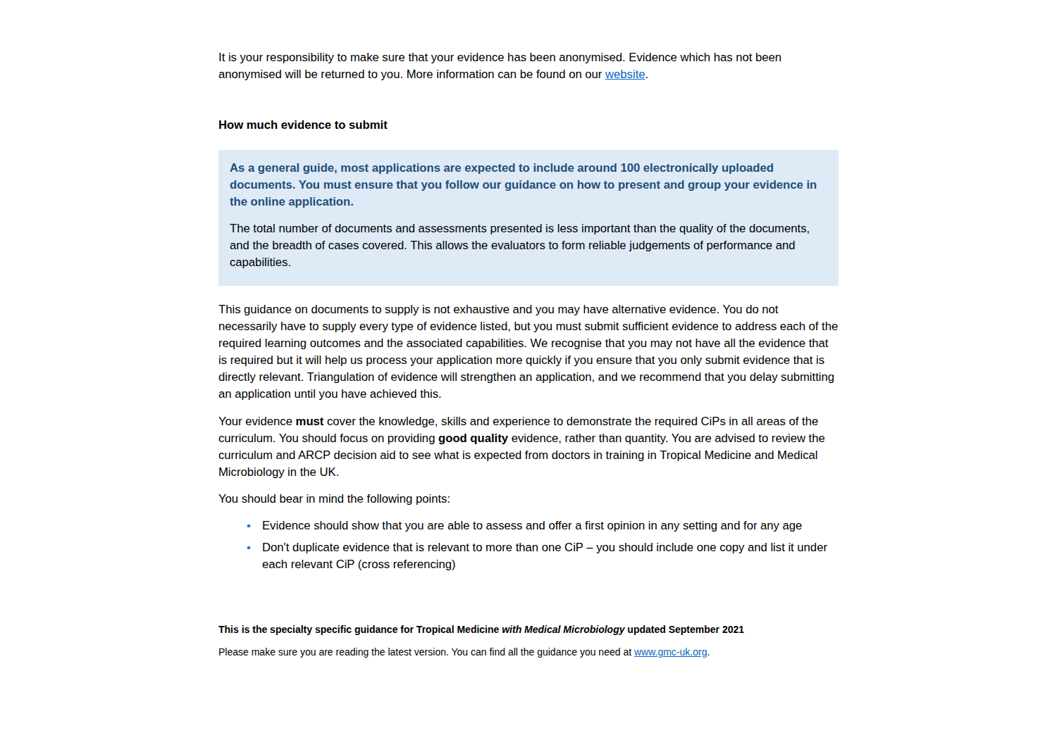It is your responsibility to make sure that your evidence has been anonymised. Evidence which has not been anonymised will be returned to you. More information can be found on our website.
How much evidence to submit
As a general guide, most applications are expected to include around 100 electronically uploaded documents. You must ensure that you follow our guidance on how to present and group your evidence in the online application.
The total number of documents and assessments presented is less important than the quality of the documents, and the breadth of cases covered. This allows the evaluators to form reliable judgements of performance and capabilities.
This guidance on documents to supply is not exhaustive and you may have alternative evidence. You do not necessarily have to supply every type of evidence listed, but you must submit sufficient evidence to address each of the required learning outcomes and the associated capabilities. We recognise that you may not have all the evidence that is required but it will help us process your application more quickly if you ensure that you only submit evidence that is directly relevant. Triangulation of evidence will strengthen an application, and we recommend that you delay submitting an application until you have achieved this.
Your evidence must cover the knowledge, skills and experience to demonstrate the required CiPs in all areas of the curriculum. You should focus on providing good quality evidence, rather than quantity. You are advised to review the curriculum and ARCP decision aid to see what is expected from doctors in training in Tropical Medicine and Medical Microbiology in the UK.
You should bear in mind the following points:
Evidence should show that you are able to assess and offer a first opinion in any setting and for any age
Don't duplicate evidence that is relevant to more than one CiP – you should include one copy and list it under each relevant CiP (cross referencing)
This is the specialty specific guidance for Tropical Medicine with Medical Microbiology updated September 2021
Please make sure you are reading the latest version. You can find all the guidance you need at www.gmc-uk.org.